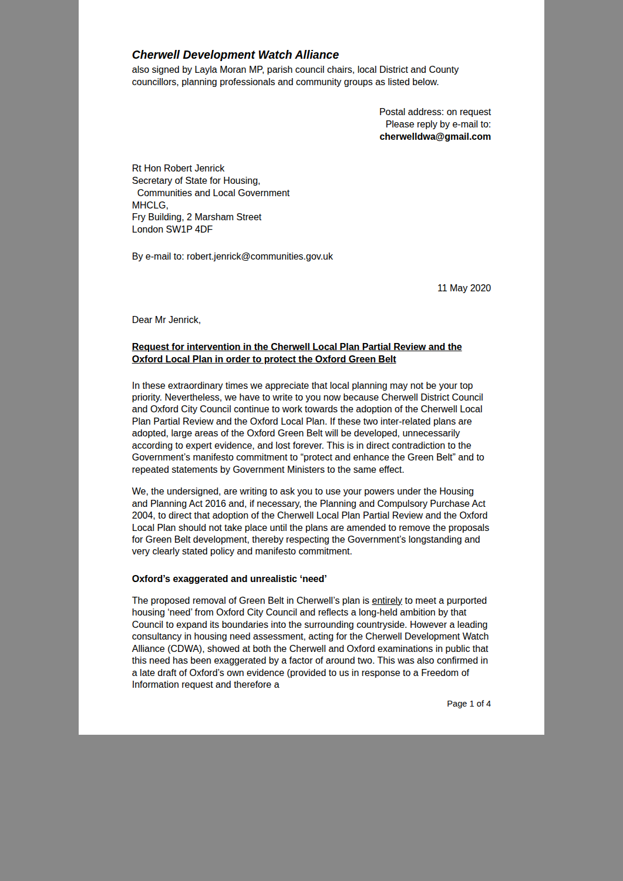Cherwell Development Watch Alliance
also signed by Layla Moran MP, parish council chairs, local District and County
councillors, planning professionals and community groups as listed below.
Postal address: on request
Please reply by e-mail to:
cherwelldwa@gmail.com
Rt Hon Robert Jenrick
Secretary of State for Housing,
Communities and Local Government
MHCLG,
Fry Building, 2 Marsham Street
London SW1P 4DF
By e-mail to: robert.jenrick@communities.gov.uk
11 May 2020
Dear Mr Jenrick,
Request for intervention in the Cherwell Local Plan Partial Review and the Oxford Local Plan in order to protect the Oxford Green Belt
In these extraordinary times we appreciate that local planning may not be your top priority. Nevertheless, we have to write to you now because Cherwell District Council and Oxford City Council continue to work towards the adoption of the Cherwell Local Plan Partial Review and the Oxford Local Plan. If these two inter-related plans are adopted, large areas of the Oxford Green Belt will be developed, unnecessarily according to expert evidence, and lost forever. This is in direct contradiction to the Government’s manifesto commitment to “protect and enhance the Green Belt” and to repeated statements by Government Ministers to the same effect.
We, the undersigned, are writing to ask you to use your powers under the Housing and Planning Act 2016 and, if necessary, the Planning and Compulsory Purchase Act 2004, to direct that adoption of the Cherwell Local Plan Partial Review and the Oxford Local Plan should not take place until the plans are amended to remove the proposals for Green Belt development, thereby respecting the Government’s longstanding and very clearly stated policy and manifesto commitment.
Oxford’s exaggerated and unrealistic ‘need’
The proposed removal of Green Belt in Cherwell’s plan is entirely to meet a purported housing ‘need’ from Oxford City Council and reflects a long-held ambition by that Council to expand its boundaries into the surrounding countryside. However a leading consultancy in housing need assessment, acting for the Cherwell Development Watch Alliance (CDWA), showed at both the Cherwell and Oxford examinations in public that this need has been exaggerated by a factor of around two. This was also confirmed in a late draft of Oxford’s own evidence (provided to us in response to a Freedom of Information request and therefore a
Page 1 of 4